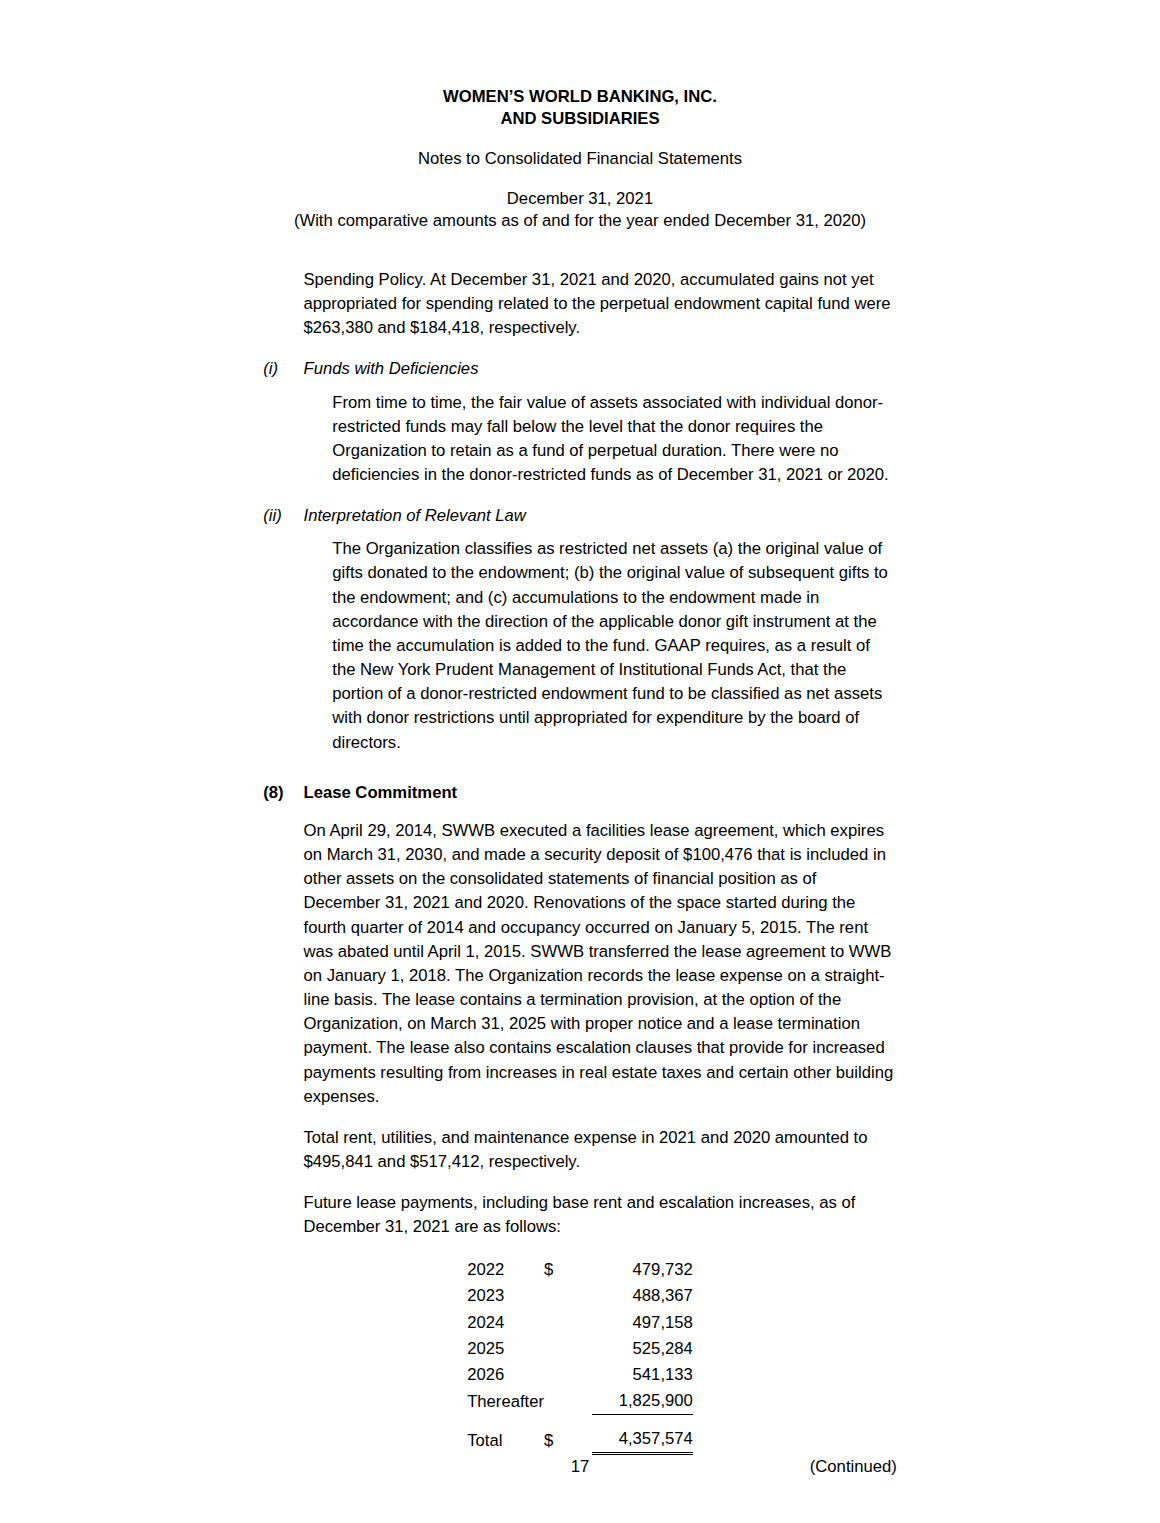WOMEN’S WORLD BANKING, INC.
AND SUBSIDIARIES
Notes to Consolidated Financial Statements
December 31, 2021
(With comparative amounts as of and for the year ended December 31, 2020)
Spending Policy. At December 31, 2021 and 2020, accumulated gains not yet appropriated for spending related to the perpetual endowment capital fund were $263,380 and $184,418, respectively.
(i) Funds with Deficiencies
From time to time, the fair value of assets associated with individual donor-restricted funds may fall below the level that the donor requires the Organization to retain as a fund of perpetual duration. There were no deficiencies in the donor-restricted funds as of December 31, 2021 or 2020.
(ii) Interpretation of Relevant Law
The Organization classifies as restricted net assets (a) the original value of gifts donated to the endowment; (b) the original value of subsequent gifts to the endowment; and (c) accumulations to the endowment made in accordance with the direction of the applicable donor gift instrument at the time the accumulation is added to the fund. GAAP requires, as a result of the New York Prudent Management of Institutional Funds Act, that the portion of a donor-restricted endowment fund to be classified as net assets with donor restrictions until appropriated for expenditure by the board of directors.
(8) Lease Commitment
On April 29, 2014, SWWB executed a facilities lease agreement, which expires on March 31, 2030, and made a security deposit of $100,476 that is included in other assets on the consolidated statements of financial position as of December 31, 2021 and 2020. Renovations of the space started during the fourth quarter of 2014 and occupancy occurred on January 5, 2015. The rent was abated until April 1, 2015. SWWB transferred the lease agreement to WWB on January 1, 2018. The Organization records the lease expense on a straight-line basis. The lease contains a termination provision, at the option of the Organization, on March 31, 2025 with proper notice and a lease termination payment. The lease also contains escalation clauses that provide for increased payments resulting from increases in real estate taxes and certain other building expenses.
Total rent, utilities, and maintenance expense in 2021 and 2020 amounted to $495,841 and $517,412, respectively.
Future lease payments, including base rent and escalation increases, as of December 31, 2021 are as follows:
| 2022 | $ | 479,732 |
| 2023 | | 488,367 |
| 2024 | | 497,158 |
| 2025 | | 525,284 |
| 2026 | | 541,133 |
| Thereafter | | 1,825,900 |
| Total | $ | 4,357,574 |
17
(Continued)